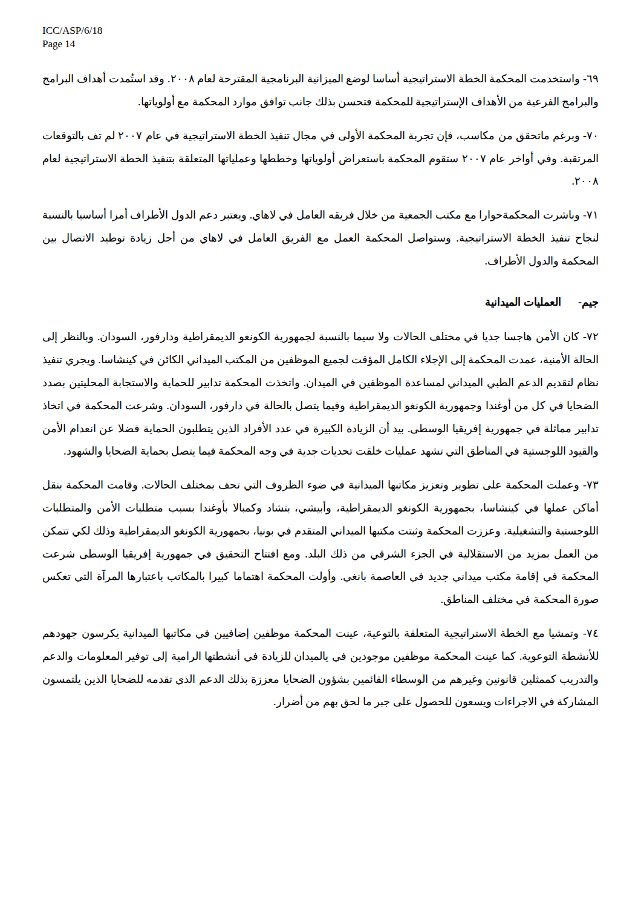ICC/ASP/6/18 Page 14
٦٩- واستخدمت المحكمة الخطة الاستراتيجية أساسا لوضع الميزانية البرنامجية المقترحة لعام ٢٠٠٨. وقد استُمدت أهداف البرامج والبرامج الفرعية من الأهداف الإستراتيجية للمحكمة فتحسن بذلك جانب توافق موارد المحكمة مع أولوياتها.
٧٠- وبرغم ماتحقق من مكاسب، فإن تجربة المحكمة الأولى في مجال تنفيذ الخطة الاستراتيجية في عام ٢٠٠٧ لم تف بالتوقعات المرتقبة. وفي أواخر عام ٢٠٠٧ ستقوم المحكمة باستعراض أولوياتها وخططها وعملياتها المتعلقة بتنفيذ الخطة الاستراتيجية لعام ٢٠٠٨.
٧١- وباشرت المحكمةحوارا مع مكتب الجمعية من خلال فريقه العامل في لاهاي. ويعتبر دعم الدول الأطراف أمرا أساسيا بالنسبة لنجاح تنفيذ الخطة الاستراتيجية. وستواصل المحكمة العمل مع الفريق العامل في لاهاي من أجل زيادة توطيد الاتصال بين المحكمة والدول الأطراف.
جيم- العمليات الميدانية
٧٢- كان الأمن هاجسا جديا في مختلف الحالات ولا سيما بالنسبة لجمهورية الكونغو الديمقراطية ودارفور، السودان. وبالنظر إلى الحالة الأمنية، عمدت المحكمة إلى الإجلاء الكامل المؤقت لجميع الموظفين من المكتب الميداني الكائن في كينشاسا. ويجري تنفيذ نظام لتقديم الدعم الطبي الميداني لمساعدة الموظفين في الميدان. واتخذت المحكمة تدابير للحماية والاستجابة المحليتين بصدد الضحايا في كل من أوغندا وجمهورية الكونغو الديمقراطية وفيما يتصل بالحالة في دارفور، السودان. وشرعت المحكمة في اتخاذ تدابير مماثلة في جمهورية إفريقيا الوسطى. بيد أن الزيادة الكبيرة في عدد الأفراد الذين يتطلبون الحماية فضلا عن انعدام الأمن والقيود اللوجستية في المناطق التي تشهد عمليات خلقت تحديات جدية في وجه المحكمة فيما يتصل بحماية الضحايا والشهود.
٧٣- وعملت المحكمة على تطوير وتعزيز مكاتبها الميدانية في ضوء الظروف التي تحف بمختلف الحالات. وقامت المحكمة بنقل أماكن عملها في كينشاسا، بجمهورية الكونغو الديمقراطية، وأبيشي، بتشاد وكمبالا بأوغندا بسبب متطلبات الأمن والمتطلبات اللوجستية والتشغيلية. وعززت المحكمة وثبتت مكتبها الميداني المتقدم في بونيا، بجمهورية الكونغو الديمقراطية وذلك لكي تتمكن من العمل بمزيد من الاستقلالية في الجزء الشرقي من ذلك البلد. ومع افتتاح التحقيق في جمهورية إفريقيا الوسطى شرعت المحكمة في إقامة مكتب ميداني جديد في العاصمة بانغي. وأولت المحكمة اهتماما كبيرا بالمكاتب باعتبارها المرآة التي تعكس صورة المحكمة في مختلف المناطق.
٧٤- وتمشيا مع الخطة الاستراتيجية المتعلقة بالتوعية، عينت المحكمة موظفين إضافيين في مكاتبها الميدانية يكرسون جهودهم للأنشطة التوعوية. كما عينت المحكمة موظفين موجودين في يالميدان للزيادة في أنشطتها الرامية إلى توفير المعلومات والدعم والتدريب كممثلين قانونين وغيرهم من الوسطاء القائمين بشؤون الضحايا معززة بذلك الدعم الذي تقدمه للضحايا الذين يلتمسون المشاركة في الاجراءات ويسعون للحصول على جبر ما لحق بهم من أضرار.